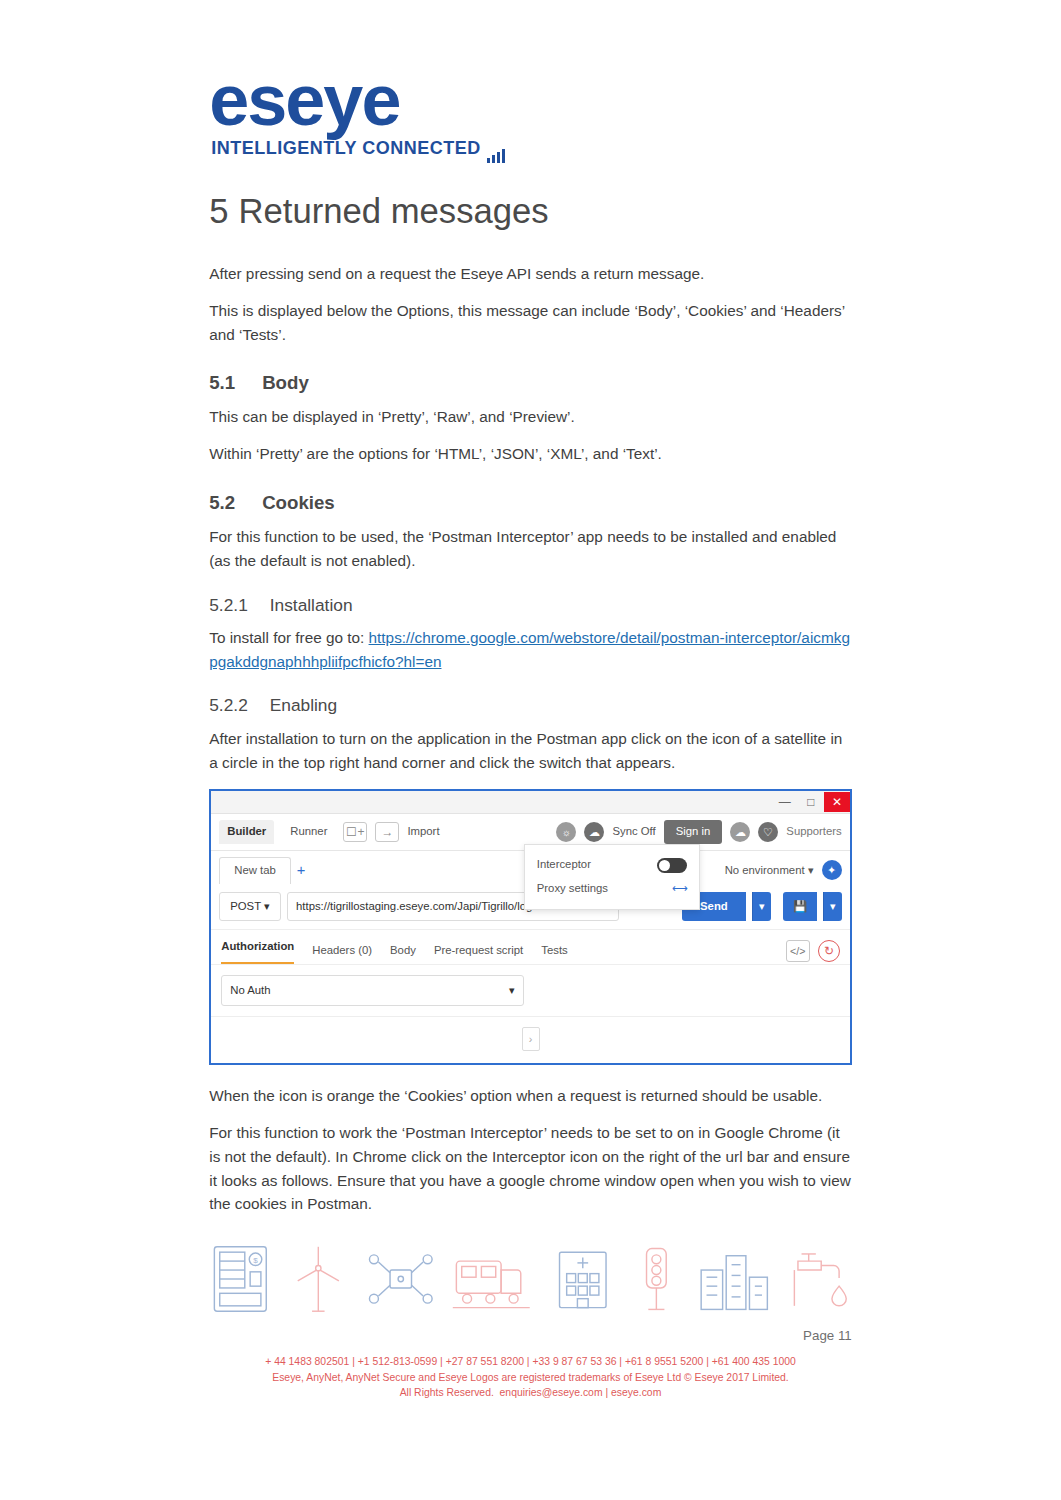eseye
INTELLIGENTLY CONNECTED
5 Returned messages
After pressing send on a request the Eseye API sends a return message.
This is displayed below the Options, this message can include ‘Body’, ‘Cookies’ and ‘Headers’ and ‘Tests’.
5.1 Body
This can be displayed in ‘Pretty’, ‘Raw’, and ‘Preview’.
Within ‘Pretty’ are the options for ‘HTML’, ‘JSON’, ‘XML’, and ‘Text’.
5.2 Cookies
For this function to be used, the ‘Postman Interceptor’ app needs to be installed and enabled (as the default is not enabled).
5.2.1 Installation
To install for free go to: https://chrome.google.com/webstore/detail/postman-interceptor/aicmkgpgakddgnaphhhpliifpcfhicfo?hl=en
5.2.2 Enabling
After installation to turn on the application in the Postman app click on the icon of a satellite in a circle in the top right hand corner and click the switch that appears.
—
□
✕
Builder Runner ☐+ → Import ☼ ☁ Sync Off Sign in ☁ ♡ Supporters
Interceptor
Proxy settings⟷
New tab + No environment ▾ ✦
POST ▾ https://tigrillostaging.eseye.com/Japi/Tigrillo/login Params Send ▾ 💾 ▾
Authorization Headers (0) Body Pre-request script Tests </> ↻
No Auth▾
›
When the icon is orange the ‘Cookies’ option when a request is returned should be usable.
For this function to work the ‘Postman Interceptor’ needs to be set to on in Google Chrome (it is not the default). In Chrome click on the Interceptor icon on the right of the url bar and ensure it looks as follows. Ensure that you have a google chrome window open when you wish to view the cookies in Postman.
$
Page 11
+ 44 1483 802501 | +1 512-813-0599 | +27 87 551 8200 | +33 9 87 67 53 36 | +61 8 9551 5200 | +61 400 435 1000
Eseye, AnyNet, AnyNet Secure and Eseye Logos are registered trademarks of Eseye Ltd © Eseye 2017 Limited.
All Rights Reserved. enquiries@eseye.com | eseye.com